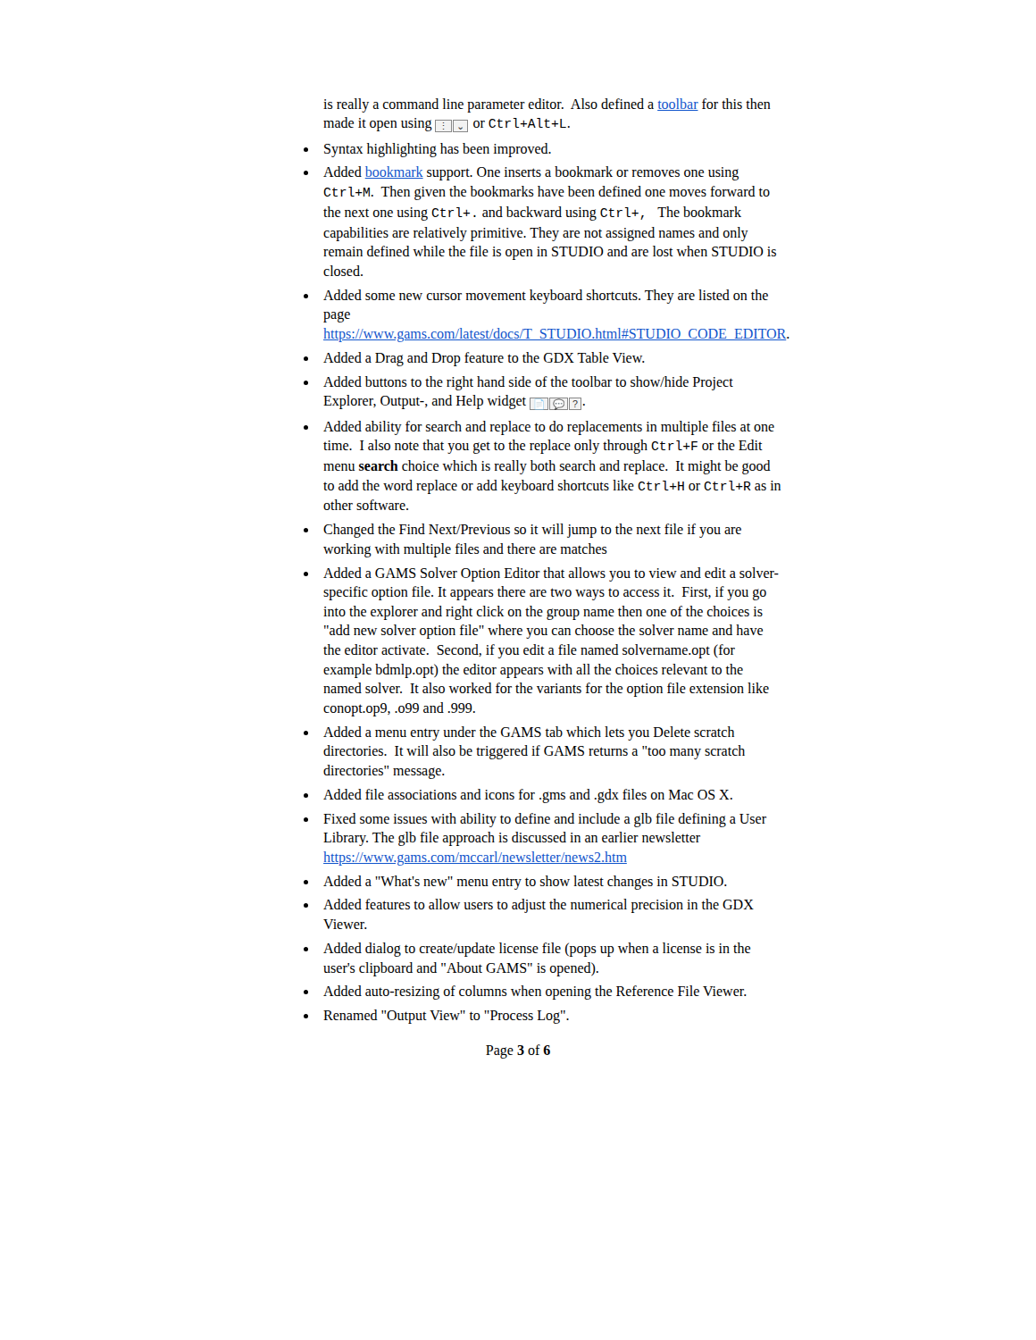is really a command line parameter editor. Also defined a toolbar for this then made it open using ⋮⌄ or Ctrl+Alt+L.
Syntax highlighting has been improved.
Added bookmark support. One inserts a bookmark or removes one using Ctrl+M. Then given the bookmarks have been defined one moves forward to the next one using Ctrl+. and backward using Ctrl+, The bookmark capabilities are relatively primitive. They are not assigned names and only remain defined while the file is open in STUDIO and are lost when STUDIO is closed.
Added some new cursor movement keyboard shortcuts. They are listed on the page https://www.gams.com/latest/docs/T_STUDIO.html#STUDIO_CODE_EDITOR.
Added a Drag and Drop feature to the GDX Table View.
Added buttons to the right hand side of the toolbar to show/hide Project Explorer, Output-, and Help widget 📄💬?.
Added ability for search and replace to do replacements in multiple files at one time. I also note that you get to the replace only through Ctrl+F or the Edit menu search choice which is really both search and replace. It might be good to add the word replace or add keyboard shortcuts like Ctrl+H or Ctrl+R as in other software.
Changed the Find Next/Previous so it will jump to the next file if you are working with multiple files and there are matches
Added a GAMS Solver Option Editor that allows you to view and edit a solver-specific option file. It appears there are two ways to access it. First, if you go into the explorer and right click on the group name then one of the choices is "add new solver option file" where you can choose the solver name and have the editor activate. Second, if you edit a file named solvername.opt (for example bdmlp.opt) the editor appears with all the choices relevant to the named solver. It also worked for the variants for the option file extension like conopt.op9, .o99 and .999.
Added a menu entry under the GAMS tab which lets you Delete scratch directories. It will also be triggered if GAMS returns a "too many scratch directories" message.
Added file associations and icons for .gms and .gdx files on Mac OS X.
Fixed some issues with ability to define and include a glb file defining a User Library. The glb file approach is discussed in an earlier newsletter https://www.gams.com/mccarl/newsletter/news2.htm
Added a "What's new" menu entry to show latest changes in STUDIO.
Added features to allow users to adjust the numerical precision in the GDX Viewer.
Added dialog to create/update license file (pops up when a license is in the user's clipboard and "About GAMS" is opened).
Added auto-resizing of columns when opening the Reference File Viewer.
Renamed "Output View" to "Process Log".
Page 3 of 6